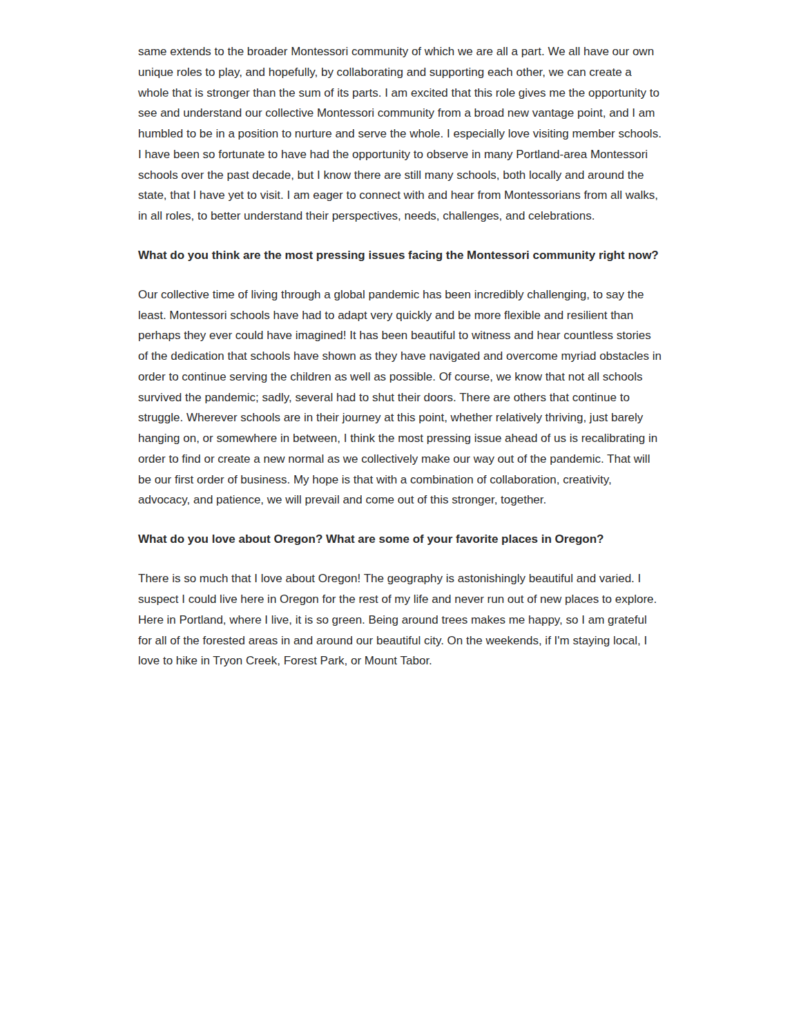same extends to the broader Montessori community of which we are all a part. We all have our own unique roles to play, and hopefully, by collaborating and supporting each other, we can create a whole that is stronger than the sum of its parts. I am excited that this role gives me the opportunity to see and understand our collective Montessori community from a broad new vantage point, and I am humbled to be in a position to nurture and serve the whole. I especially love visiting member schools. I have been so fortunate to have had the opportunity to observe in many Portland-area Montessori schools over the past decade, but I know there are still many schools, both locally and around the state, that I have yet to visit. I am eager to connect with and hear from Montessorians from all walks, in all roles, to better understand their perspectives, needs, challenges, and celebrations.
What do you think are the most pressing issues facing the Montessori community right now?
Our collective time of living through a global pandemic has been incredibly challenging, to say the least. Montessori schools have had to adapt very quickly and be more flexible and resilient than perhaps they ever could have imagined! It has been beautiful to witness and hear countless stories of the dedication that schools have shown as they have navigated and overcome myriad obstacles in order to continue serving the children as well as possible. Of course, we know that not all schools survived the pandemic; sadly, several had to shut their doors. There are others that continue to struggle. Wherever schools are in their journey at this point, whether relatively thriving, just barely hanging on, or somewhere in between, I think the most pressing issue ahead of us is recalibrating in order to find or create a new normal as we collectively make our way out of the pandemic. That will be our first order of business. My hope is that with a combination of collaboration, creativity, advocacy, and patience, we will prevail and come out of this stronger, together.
What do you love about Oregon? What are some of your favorite places in Oregon?
There is so much that I love about Oregon! The geography is astonishingly beautiful and varied. I suspect I could live here in Oregon for the rest of my life and never run out of new places to explore. Here in Portland, where I live, it is so green. Being around trees makes me happy, so I am grateful for all of the forested areas in and around our beautiful city. On the weekends, if I'm staying local, I love to hike in Tryon Creek, Forest Park, or Mount Tabor.